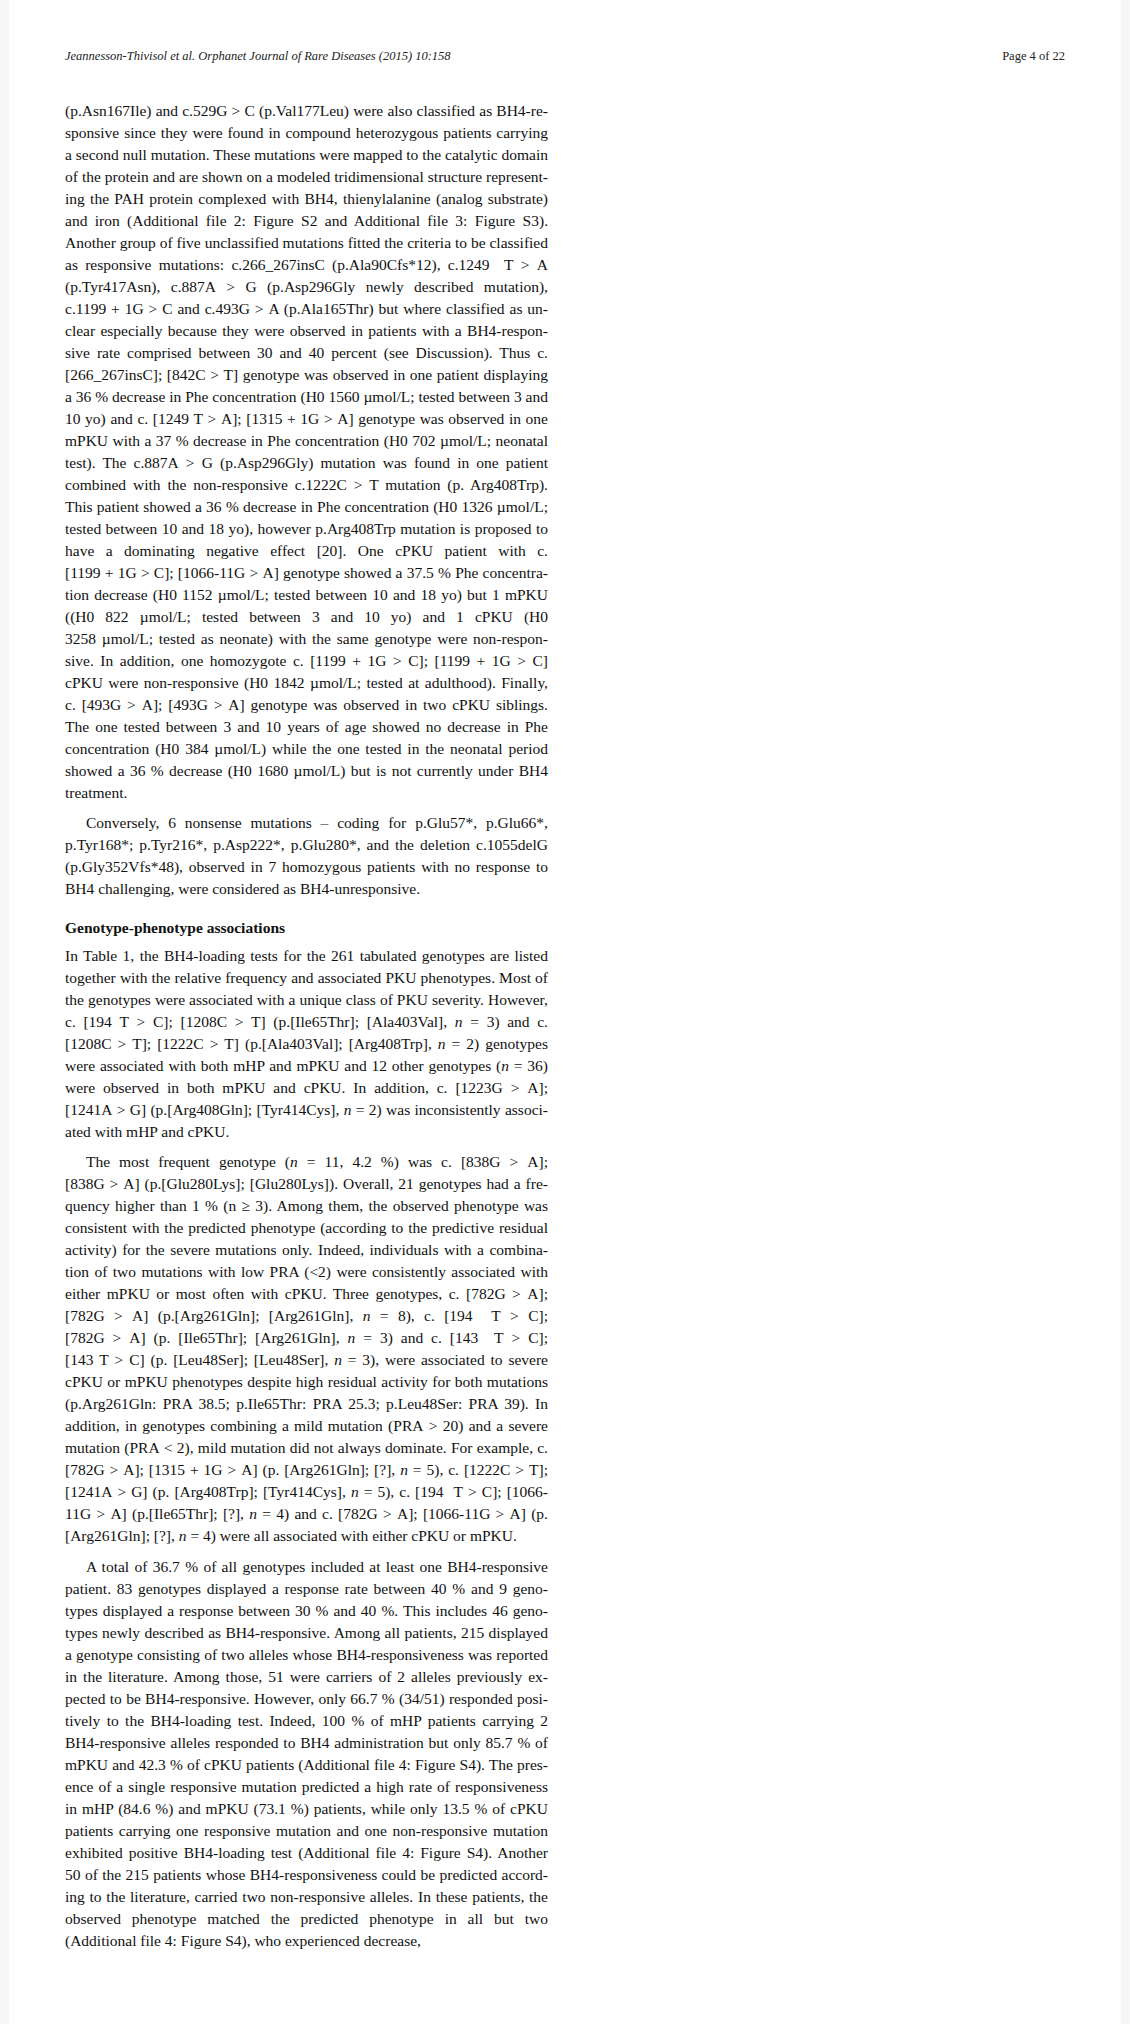Jeannesson-Thivisol et al. Orphanet Journal of Rare Diseases (2015) 10:158 Page 4 of 22
(p.Asn167Ile) and c.529G > C (p.Val177Leu) were also classified as BH4-responsive since they were found in compound heterozygous patients carrying a second null mutation. These mutations were mapped to the catalytic domain of the protein and are shown on a modeled tridimensional structure representing the PAH protein complexed with BH4, thienylalanine (analog substrate) and iron (Additional file 2: Figure S2 and Additional file 3: Figure S3). Another group of five unclassified mutations fitted the criteria to be classified as responsive mutations: c.266_267insC (p.Ala90Cfs*12), c.1249 T > A (p.Tyr417Asn), c.887A > G (p.Asp296Gly newly described mutation), c.1199 + 1G > C and c.493G > A (p.Ala165Thr) but where classified as unclear especially because they were observed in patients with a BH4-responsive rate comprised between 30 and 40 percent (see Discussion). Thus c.[266_267insC]; [842C > T] genotype was observed in one patient displaying a 36 % decrease in Phe concentration (H0 1560 µmol/L; tested between 3 and 10 yo) and c. [1249 T > A]; [1315 + 1G > A] genotype was observed in one mPKU with a 37 % decrease in Phe concentration (H0 702 µmol/L; neonatal test). The c.887A > G (p.Asp296Gly) mutation was found in one patient combined with the non-responsive c.1222C > T mutation (p. Arg408Trp). This patient showed a 36 % decrease in Phe concentration (H0 1326 µmol/L; tested between 10 and 18 yo), however p.Arg408Trp mutation is proposed to have a dominating negative effect [20]. One cPKU patient with c. [1199 + 1G > C]; [1066-11G > A] genotype showed a 37.5 % Phe concentration decrease (H0 1152 µmol/L; tested between 10 and 18 yo) but 1 mPKU ((H0 822 µmol/L; tested between 3 and 10 yo) and 1 cPKU (H0 3258 µmol/L; tested as neonate) with the same genotype were non-responsive. In addition, one homozygote c. [1199 + 1G > C]; [1199 + 1G > C] cPKU were non-responsive (H0 1842 µmol/L; tested at adulthood). Finally, c. [493G > A]; [493G > A] genotype was observed in two cPKU siblings. The one tested between 3 and 10 years of age showed no decrease in Phe concentration (H0 384 µmol/L) while the one tested in the neonatal period showed a 36 % decrease (H0 1680 µmol/L) but is not currently under BH4 treatment.
Conversely, 6 nonsense mutations – coding for p.Glu57*, p.Glu66*, p.Tyr168*; p.Tyr216*, p.Asp222*, p.Glu280*, and the deletion c.1055delG (p.Gly352Vfs*48), observed in 7 homozygous patients with no response to BH4 challenging, were considered as BH4-unresponsive.
Genotype-phenotype associations
In Table 1, the BH4-loading tests for the 261 tabulated genotypes are listed together with the relative frequency and associated PKU phenotypes. Most of the genotypes were associated with a unique class of PKU severity. However, c. [194 T > C]; [1208C > T] (p.[Ile65Thr]; [Ala403Val], n = 3) and c. [1208C > T]; [1222C > T] (p.[Ala403Val]; [Arg408Trp], n = 2) genotypes were associated with both mHP and mPKU and 12 other genotypes (n = 36) were observed in both mPKU and cPKU. In addition, c. [1223G > A]; [1241A > G] (p.[Arg408Gln]; [Tyr414Cys], n = 2) was inconsistently associated with mHP and cPKU.
The most frequent genotype (n = 11, 4.2 %) was c. [838G > A]; [838G > A] (p.[Glu280Lys]; [Glu280Lys]). Overall, 21 genotypes had a frequency higher than 1 % (n ≥ 3). Among them, the observed phenotype was consistent with the predicted phenotype (according to the predictive residual activity) for the severe mutations only. Indeed, individuals with a combination of two mutations with low PRA (<2) were consistently associated with either mPKU or most often with cPKU. Three genotypes, c. [782G > A]; [782G > A] (p.[Arg261Gln]; [Arg261Gln], n = 8), c. [194 T > C]; [782G > A] (p. [Ile65Thr]; [Arg261Gln], n = 3) and c. [143 T > C]; [143 T > C] (p. [Leu48Ser]; [Leu48Ser], n = 3), were associated to severe cPKU or mPKU phenotypes despite high residual activity for both mutations (p.Arg261Gln: PRA 38.5; p.Ile65Thr: PRA 25.3; p.Leu48Ser: PRA 39). In addition, in genotypes combining a mild mutation (PRA > 20) and a severe mutation (PRA < 2), mild mutation did not always dominate. For example, c. [782G > A]; [1315 + 1G > A] (p. [Arg261Gln]; [?], n = 5), c. [1222C > T]; [1241A > G] (p. [Arg408Trp]; [Tyr414Cys], n = 5), c. [194 T > C]; [1066-11G > A] (p.[Ile65Thr]; [?], n = 4) and c. [782G > A]; [1066-11G > A] (p.[Arg261Gln]; [?], n = 4) were all associated with either cPKU or mPKU.
A total of 36.7 % of all genotypes included at least one BH4-responsive patient. 83 genotypes displayed a response rate between 40 % and 9 genotypes displayed a response between 30 % and 40 %. This includes 46 genotypes newly described as BH4-responsive. Among all patients, 215 displayed a genotype consisting of two alleles whose BH4-responsiveness was reported in the literature. Among those, 51 were carriers of 2 alleles previously expected to be BH4-responsive. However, only 66.7 % (34/51) responded positively to the BH4-loading test. Indeed, 100 % of mHP patients carrying 2 BH4-responsive alleles responded to BH4 administration but only 85.7 % of mPKU and 42.3 % of cPKU patients (Additional file 4: Figure S4). The presence of a single responsive mutation predicted a high rate of responsiveness in mHP (84.6 %) and mPKU (73.1 %) patients, while only 13.5 % of cPKU patients carrying one responsive mutation and one non-responsive mutation exhibited positive BH4-loading test (Additional file 4: Figure S4). Another 50 of the 215 patients whose BH4-responsiveness could be predicted according to the literature, carried two non-responsive alleles. In these patients, the observed phenotype matched the predicted phenotype in all but two (Additional file 4: Figure S4), who experienced decrease,